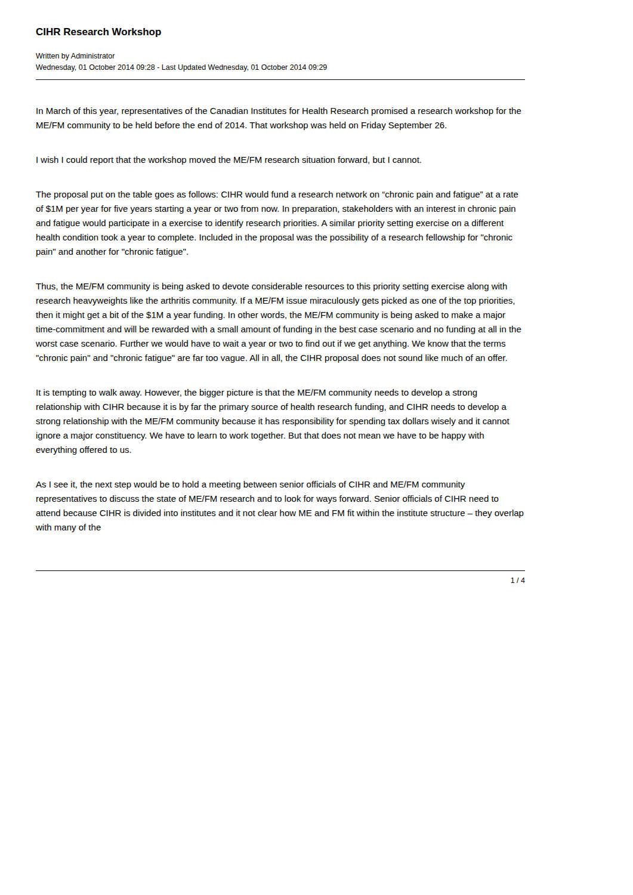CIHR Research Workshop
Written by Administrator
Wednesday, 01 October 2014 09:28 - Last Updated Wednesday, 01 October 2014 09:29
In March of this year, representatives of the Canadian Institutes for Health Research promised a research workshop for the ME/FM community to be held before the end of 2014. That workshop was held on Friday September 26.
I wish I could report that the workshop moved the ME/FM research situation forward, but I cannot.
The proposal put on the table goes as follows: CIHR would fund a research network on “chronic pain and fatigue” at a rate of $1M per year for five years starting a year or two from now. In preparation, stakeholders with an interest in chronic pain and fatigue would participate in a exercise to identify research priorities. A similar priority setting exercise on a different health condition took a year to complete. Included in the proposal was the possibility of a research fellowship for "chronic pain" and another for "chronic fatigue".
Thus, the ME/FM community is being asked to devote considerable resources to this priority setting exercise along with research heavyweights like the arthritis community. If a ME/FM issue miraculously gets picked as one of the top priorities, then it might get a bit of the $1M a year funding. In other words, the ME/FM community is being asked to make a major time-commitment and will be rewarded with a small amount of funding in the best case scenario and no funding at all in the worst case scenario. Further we would have to wait a year or two to find out if we get anything. We know that the terms "chronic pain" and "chronic fatigue" are far too vague. All in all, the CIHR proposal does not sound like much of an offer.
It is tempting to walk away. However, the bigger picture is that the ME/FM community needs to develop a strong relationship with CIHR because it is by far the primary source of health research funding, and CIHR needs to develop a strong relationship with the ME/FM community because it has responsibility for spending tax dollars wisely and it cannot ignore a major constituency. We have to learn to work together. But that does not mean we have to be happy with everything offered to us.
As I see it, the next step would be to hold a meeting between senior officials of CIHR and ME/FM community representatives to discuss the state of ME/FM research and to look for ways forward. Senior officials of CIHR need to attend because CIHR is divided into institutes and it not clear how ME and FM fit within the institute structure – they overlap with many of the
1 / 4